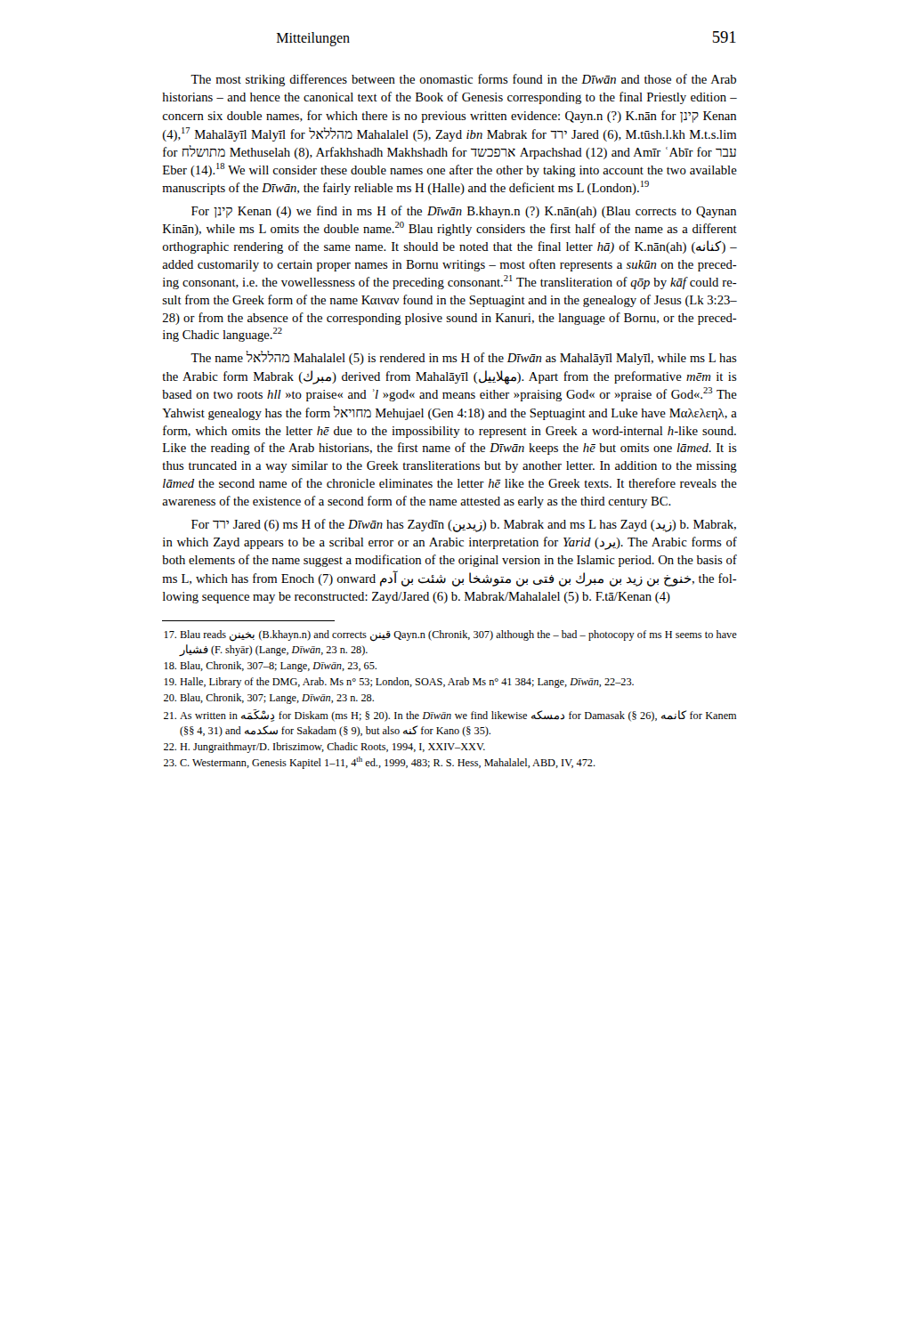Mitteilungen 591
The most striking differences between the onomastic forms found in the Dīwān and those of the Arab historians – and hence the canonical text of the Book of Genesis corresponding to the final Priestly edition – concern six double names, for which there is no previous written evidence: Qayn.n (?) K.nān for קינן Kenan (4),17 Mahalāyīl Malyīl for מהללאל Mahalalel (5), Zayd ibn Mabrak for ירד Jared (6), M.tūsh.l.kh M.t.s.lim for מתושלח Methuselah (8), Arfakhshadh Makhshadh for ארפכשד Arpachshad (12) and Amīr ʿAbīr for עבר Eber (14).18 We will consider these double names one after the other by taking into account the two available manuscripts of the Dīwān, the fairly reliable ms H (Halle) and the deficient ms L (London).19
For קינן Kenan (4) we find in ms H of the Dīwān B.khayn.n (?) K.nān(ah) (Blau corrects to Qaynan Kinān), while ms L omits the double name.20 Blau rightly considers the first half of the name as a different orthographic rendering of the same name. It should be noted that the final letter hā) of K.nān(ah) (كنانه) – added customarily to certain proper names in Bornu writings – most often represents a sukūn on the preceding consonant, i.e. the vowellessness of the preceding consonant.21 The transliteration of qōp by kāf could result from the Greek form of the name Καιναν found in the Septuagint and in the genealogy of Jesus (Lk 3:23–28) or from the absence of the corresponding plosive sound in Kanuri, the language of Bornu, or the preceding Chadic language.22
The name מהללאל Mahalalel (5) is rendered in ms H of the Dīwān as Mahalāyīl Malyīl, while ms L has the Arabic form Mabrak (مبرك) derived from Mahalāyīl (مهلاييل). Apart from the preformative mēm it is based on two roots hll »to praise« and ʾl »god« and means either »praising God« or »praise of God«.23 The Yahwist genealogy has the form מחויאל Mehujael (Gen 4:18) and the Septuagint and Luke have Μαλελεηλ, a form, which omits the letter hē due to the impossibility to represent in Greek a word-internal h-like sound. Like the reading of the Arab historians, the first name of the Dīwān keeps the hē but omits one lāmed. It is thus truncated in a way similar to the Greek transliterations but by another letter. In addition to the missing lāmed the second name of the chronicle eliminates the letter hē like the Greek texts. It therefore reveals the awareness of the existence of a second form of the name attested as early as the third century BC.
For ירד Jared (6) ms H of the Dīwān has Zaydīn (زيدين) b. Mabrak and ms L has Zayd (زيد) b. Mabrak, in which Zayd appears to be a scribal error or an Arabic interpretation for Yarid (يرد). The Arabic forms of both elements of the name suggest a modification of the original version in the Islamic period. On the basis of ms L, which has from Enoch (7) onward خنوخ بن زيد بن مبرك بن فتى بن متوشخا بن شئت بن آدم, the following sequence may be reconstructed: Zayd/Jared (6) b. Mabrak/Mahalalel (5) b. F.tā/Kenan (4)
Blau reads بخينن (B.khayn.n) and corrects قينن Qayn.n (Chronik, 307) although the – bad – photocopy of ms H seems to have فشيار (F. shyār) (Lange, Dīwān, 23 n. 28).
Blau, Chronik, 307–8; Lange, Dīwān, 23, 65.
Halle, Library of the DMG, Arab. Ms n° 53; London, SOAS, Arab Ms n° 41 384; Lange, Dīwān, 22–23.
Blau, Chronik, 307; Lange, Dīwān, 23 n. 28.
As written in دِسْكَمَه for Diskam (ms H; § 20). In the Dīwān we find likewise دمسكه for Damasak (§ 26), كانمه for Kanem (§§ 4, 31) and سكدمه for Sakadam (§ 9), but also كنه for Kano (§ 35).
H. Jungraithmayr/D. Ibriszimow, Chadic Roots, 1994, I, XXIV–XXV.
C. Westermann, Genesis Kapitel 1–11, 4th ed., 1999, 483; R. S. Hess, Mahalalel, ABD, IV, 472.